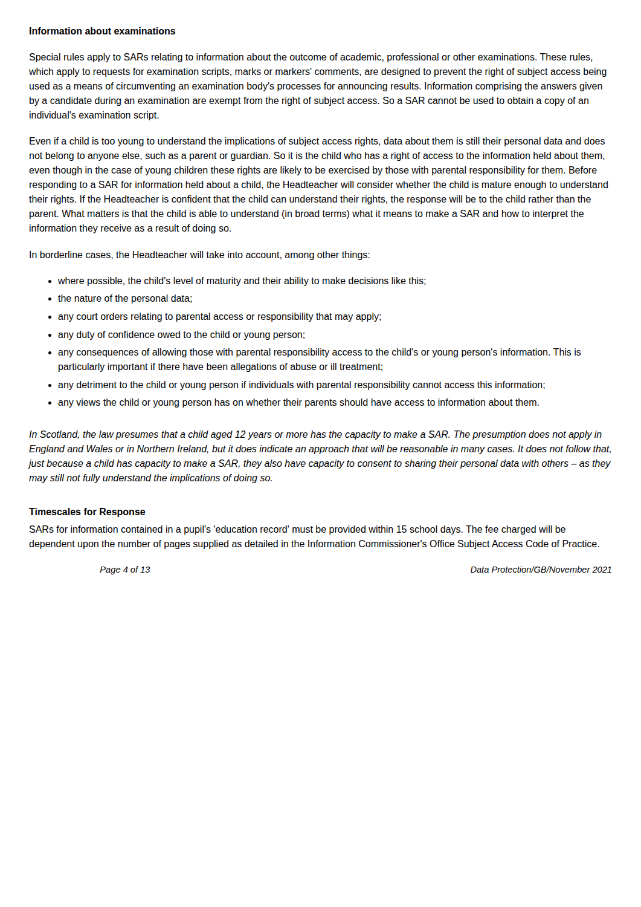Information about examinations
Special rules apply to SARs relating to information about the outcome of academic, professional or other examinations. These rules, which apply to requests for examination scripts, marks or markers' comments, are designed to prevent the right of subject access being used as a means of circumventing an examination body's processes for announcing results. Information comprising the answers given by a candidate during an examination are exempt from the right of subject access. So a SAR cannot be used to obtain a copy of an individual's examination script.
Even if a child is too young to understand the implications of subject access rights, data about them is still their personal data and does not belong to anyone else, such as a parent or guardian. So it is the child who has a right of access to the information held about them, even though in the case of young children these rights are likely to be exercised by those with parental responsibility for them. Before responding to a SAR for information held about a child, the Headteacher will consider whether the child is mature enough to understand their rights. If the Headteacher is confident that the child can understand their rights, the response will be to the child rather than the parent. What matters is that the child is able to understand (in broad terms) what it means to make a SAR and how to interpret the information they receive as a result of doing so.
In borderline cases, the Headteacher will take into account, among other things:
where possible, the child's level of maturity and their ability to make decisions like this;
the nature of the personal data;
any court orders relating to parental access or responsibility that may apply;
any duty of confidence owed to the child or young person;
any consequences of allowing those with parental responsibility access to the child's or young person's information. This is particularly important if there have been allegations of abuse or ill treatment;
any detriment to the child or young person if individuals with parental responsibility cannot access this information;
any views the child or young person has on whether their parents should have access to information about them.
In Scotland, the law presumes that a child aged 12 years or more has the capacity to make a SAR. The presumption does not apply in England and Wales or in Northern Ireland, but it does indicate an approach that will be reasonable in many cases. It does not follow that, just because a child has capacity to make a SAR, they also have capacity to consent to sharing their personal data with others – as they may still not fully understand the implications of doing so.
Timescales for Response
SARs for information contained in a pupil's 'education record' must be provided within 15 school days. The fee charged will be dependent upon the number of pages supplied as detailed in the Information Commissioner's Office Subject Access Code of Practice.
Page 4 of 13 Data Protection/GB/November 2021